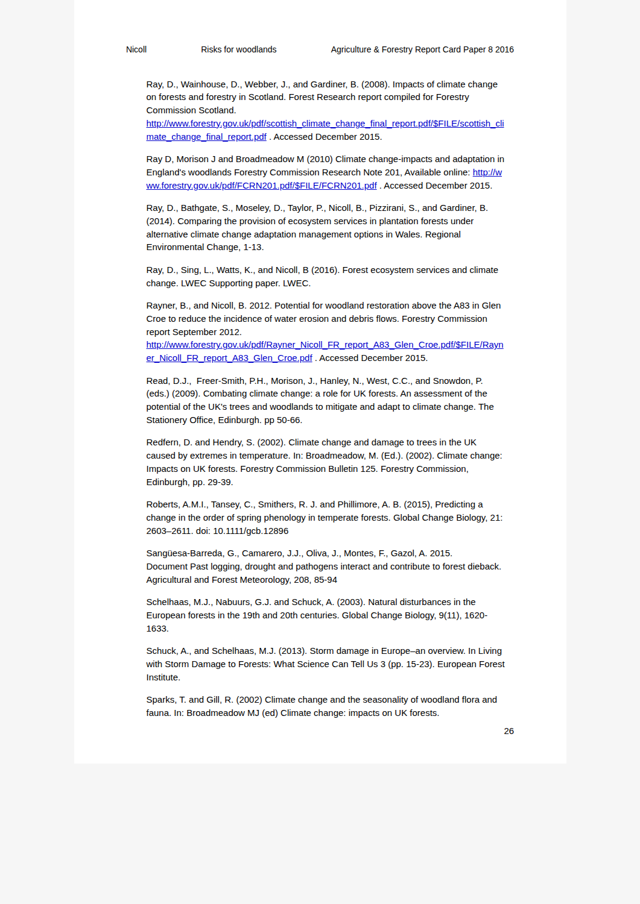Nicoll Risks for woodlands Agriculture & Forestry Report Card Paper 8 2016
Ray, D., Wainhouse, D., Webber, J., and Gardiner, B. (2008). Impacts of climate change on forests and forestry in Scotland. Forest Research report compiled for Forestry Commission Scotland.
http://www.forestry.gov.uk/pdf/scottish_climate_change_final_report.pdf/$FILE/scottish_climate_change_final_report.pdf . Accessed December 2015.
Ray D, Morison J and Broadmeadow M (2010) Climate change-impacts and adaptation in England's woodlands Forestry Commission Research Note 201, Available online: http://www.forestry.gov.uk/pdf/FCRN201.pdf/$FILE/FCRN201.pdf . Accessed December 2015.
Ray, D., Bathgate, S., Moseley, D., Taylor, P., Nicoll, B., Pizzirani, S., and Gardiner, B. (2014). Comparing the provision of ecosystem services in plantation forests under alternative climate change adaptation management options in Wales. Regional Environmental Change, 1-13.
Ray, D., Sing, L., Watts, K., and Nicoll, B (2016). Forest ecosystem services and climate change. LWEC Supporting paper. LWEC.
Rayner, B., and Nicoll, B. 2012. Potential for woodland restoration above the A83 in Glen Croe to reduce the incidence of water erosion and debris flows. Forestry Commission report September 2012.
http://www.forestry.gov.uk/pdf/Rayner_Nicoll_FR_report_A83_Glen_Croe.pdf/$FILE/Rayner_Nicoll_FR_report_A83_Glen_Croe.pdf . Accessed December 2015.
Read, D.J., Freer-Smith, P.H., Morison, J., Hanley, N., West, C.C., and Snowdon, P. (eds.) (2009). Combating climate change: a role for UK forests. An assessment of the potential of the UK's trees and woodlands to mitigate and adapt to climate change. The Stationery Office, Edinburgh. pp 50-66.
Redfern, D. and Hendry, S. (2002). Climate change and damage to trees in the UK caused by extremes in temperature. In: Broadmeadow, M. (Ed.). (2002). Climate change: Impacts on UK forests. Forestry Commission Bulletin 125. Forestry Commission, Edinburgh, pp. 29-39.
Roberts, A.M.I., Tansey, C., Smithers, R. J. and Phillimore, A. B. (2015), Predicting a change in the order of spring phenology in temperate forests. Global Change Biology, 21: 2603–2611. doi: 10.1111/gcb.12896
Sangüesa-Barreda, G., Camarero, J.J., Oliva, J., Montes, F., Gazol, A. 2015.
Document Past logging, drought and pathogens interact and contribute to forest dieback. Agricultural and Forest Meteorology, 208, 85-94
Schelhaas, M.J., Nabuurs, G.J. and Schuck, A. (2003). Natural disturbances in the European forests in the 19th and 20th centuries. Global Change Biology, 9(11), 1620-1633.
Schuck, A., and Schelhaas, M.J. (2013). Storm damage in Europe–an overview. In Living with Storm Damage to Forests: What Science Can Tell Us 3 (pp. 15-23). European Forest Institute.
Sparks, T. and Gill, R. (2002) Climate change and the seasonality of woodland flora and fauna. In: Broadmeadow MJ (ed) Climate change: impacts on UK forests.
26